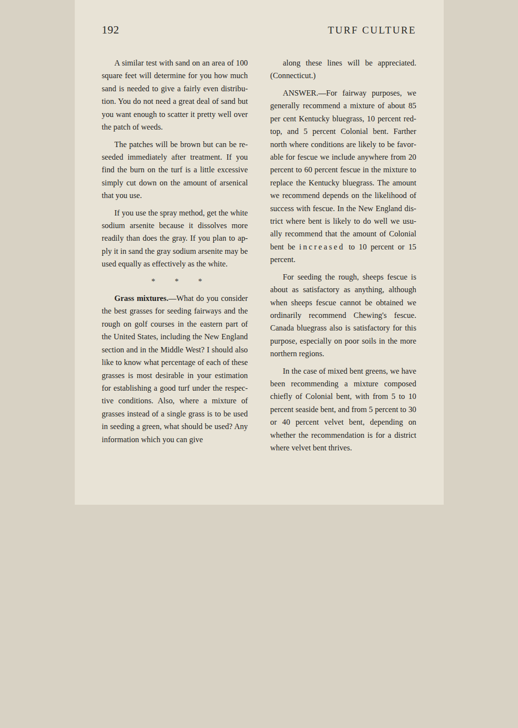192
Turf Culture
A similar test with sand on an area of 100 square feet will determine for you how much sand is needed to give a fairly even distribution. You do not need a great deal of sand but you want enough to scatter it pretty well over the patch of weeds.
The patches will be brown but can be reseeded immediately after treatment. If you find the burn on the turf is a little excessive simply cut down on the amount of arsenical that you use.
If you use the spray method, get the white sodium arsenite because it dissolves more readily than does the gray. If you plan to apply it in sand the gray sodium arsenite may be used equally as effectively as the white.
* * *
Grass mixtures.—What do you consider the best grasses for seeding fairways and the rough on golf courses in the eastern part of the United States, including the New England section and in the Middle West? I should also like to know what percentage of each of these grasses is most desirable in your estimation for establishing a good turf under the respective conditions. Also, where a mixture of grasses instead of a single grass is to be used in seeding a green, what should be used? Any information which you can give
along these lines will be appreciated. (Connecticut.)
ANSWER.—For fairway purposes, we generally recommend a mixture of about 85 per cent Kentucky bluegrass, 10 percent redtop, and 5 percent Colonial bent. Farther north where conditions are likely to be favorable for fescue we include anywhere from 20 percent to 60 percent fescue in the mixture to replace the Kentucky bluegrass. The amount we recommend depends on the likelihood of success with fescue. In the New England district where bent is likely to do well we usually recommend that the amount of Colonial bent be increased to 10 percent or 15 percent.
For seeding the rough, sheeps fescue is about as satisfactory as anything, although when sheeps fescue cannot be obtained we ordinarily recommend Chewing's fescue. Canada bluegrass also is satisfactory for this purpose, especially on poor soils in the more northern regions.
In the case of mixed bent greens, we have been recommending a mixture composed chiefly of Colonial bent, with from 5 to 10 percent seaside bent, and from 5 percent to 30 or 40 percent velvet bent, depending on whether the recommendation is for a district where velvet bent thrives.